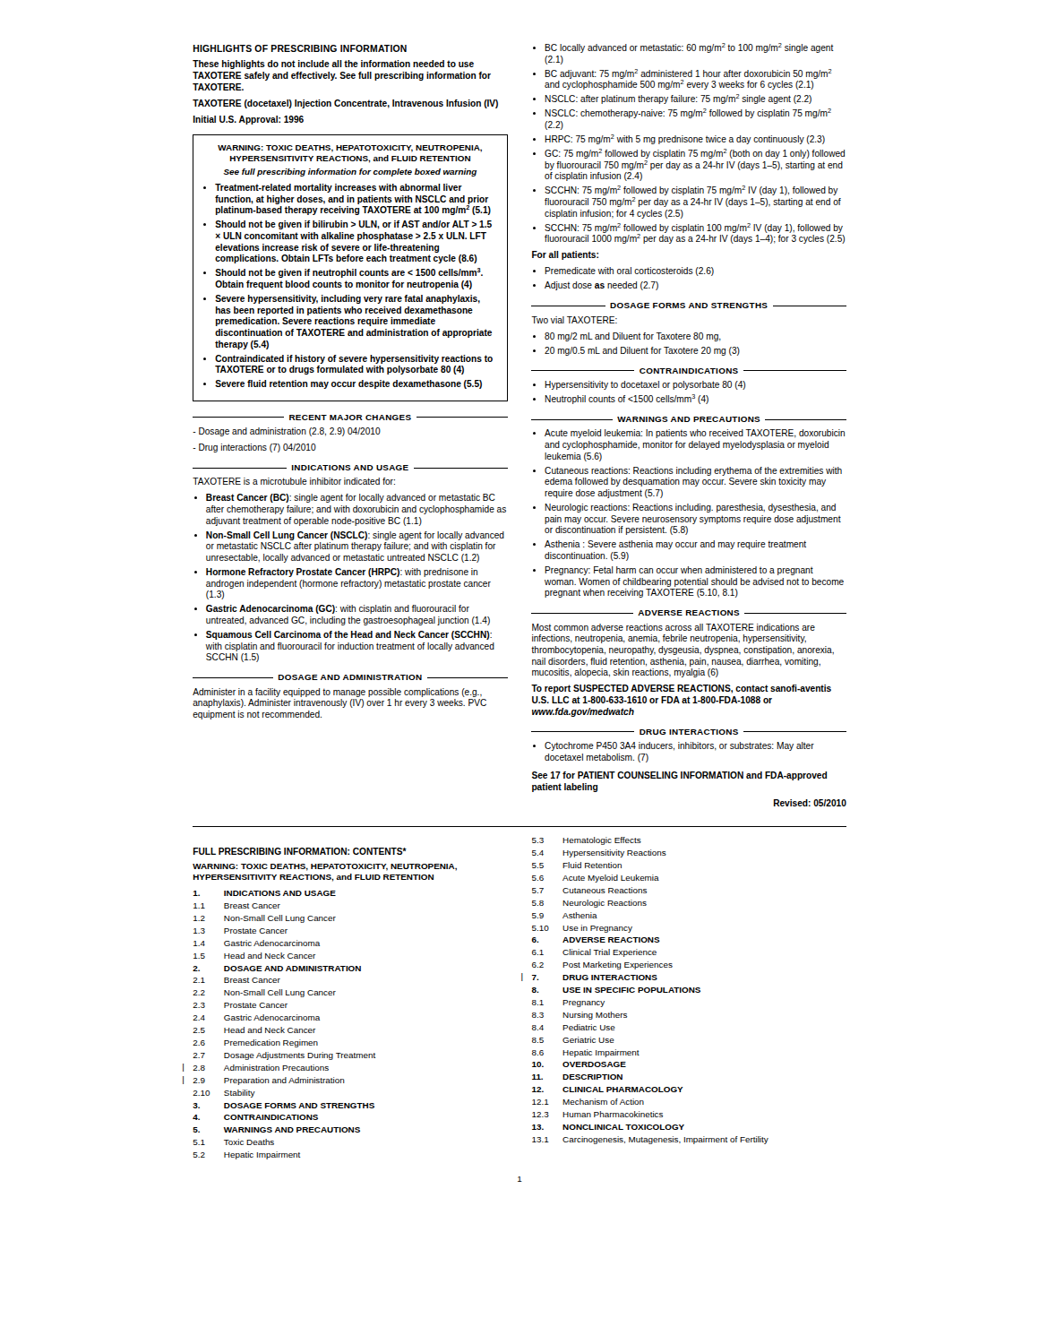HIGHLIGHTS OF PRESCRIBING INFORMATION
These highlights do not include all the information needed to use TAXOTERE safely and effectively. See full prescribing information for TAXOTERE.
TAXOTERE (docetaxel) Injection Concentrate, Intravenous Infusion (IV)
Initial U.S. Approval: 1996
WARNING: TOXIC DEATHS, HEPATOTOXICITY, NEUTROPENIA, HYPERSENSITIVITY REACTIONS, and FLUID RETENTION
See full prescribing information for complete boxed warning
Treatment-related mortality increases with abnormal liver function, at higher doses, and in patients with NSCLC and prior platinum-based therapy receiving TAXOTERE at 100 mg/m2 (5.1)
Should not be given if bilirubin > ULN, or if AST and/or ALT > 1.5 × ULN concomitant with alkaline phosphatase > 2.5 x ULN. LFT elevations increase risk of severe or life-threatening complications. Obtain LFTs before each treatment cycle (8.6)
Should not be given if neutrophil counts are < 1500 cells/mm3. Obtain frequent blood counts to monitor for neutropenia (4)
Severe hypersensitivity, including very rare fatal anaphylaxis, has been reported in patients who received dexamethasone premedication. Severe reactions require immediate discontinuation of TAXOTERE and administration of appropriate therapy (5.4)
Contraindicated if history of severe hypersensitivity reactions to TAXOTERE or to drugs formulated with polysorbate 80 (4)
Severe fluid retention may occur despite dexamethasone (5.5)
Recent Major Changes
- Dosage and administration (2.8, 2.9) 04/2010
- Drug interactions (7) 04/2010
Indications and Usage
TAXOTERE is a microtubule inhibitor indicated for:
Breast Cancer (BC): single agent for locally advanced or metastatic BC after chemotherapy failure; and with doxorubicin and cyclophosphamide as adjuvant treatment of operable node-positive BC (1.1)
Non-Small Cell Lung Cancer (NSCLC): single agent for locally advanced or metastatic NSCLC after platinum therapy failure; and with cisplatin for unresectable, locally advanced or metastatic untreated NSCLC (1.2)
Hormone Refractory Prostate Cancer (HRPC): with prednisone in androgen independent (hormone refractory) metastatic prostate cancer (1.3)
Gastric Adenocarcinoma (GC): with cisplatin and fluorouracil for untreated, advanced GC, including the gastroesophageal junction (1.4)
Squamous Cell Carcinoma of the Head and Neck Cancer (SCCHN): with cisplatin and fluorouracil for induction treatment of locally advanced SCCHN (1.5)
Dosage and Administration
Administer in a facility equipped to manage possible complications (e.g., anaphylaxis). Administer intravenously (IV) over 1 hr every 3 weeks. PVC equipment is not recommended.
BC locally advanced or metastatic: 60 mg/m2 to 100 mg/m2 single agent (2.1)
BC adjuvant: 75 mg/m2 administered 1 hour after doxorubicin 50 mg/m2 and cyclophosphamide 500 mg/m2 every 3 weeks for 6 cycles (2.1)
NSCLC: after platinum therapy failure: 75 mg/m2 single agent (2.2)
NSCLC: chemotherapy-naive: 75 mg/m2 followed by cisplatin 75 mg/m2 (2.2)
HRPC: 75 mg/m2 with 5 mg prednisone twice a day continuously (2.3)
GC: 75 mg/m2 followed by cisplatin 75 mg/m2 (both on day 1 only) followed by fluorouracil 750 mg/m2 per day as a 24-hr IV (days 1–5), starting at end of cisplatin infusion (2.4)
SCCHN: 75 mg/m2 followed by cisplatin 75 mg/m2 IV (day 1), followed by fluorouracil 750 mg/m2 per day as a 24-hr IV (days 1–5), starting at end of cisplatin infusion; for 4 cycles (2.5)
SCCHN: 75 mg/m2 followed by cisplatin 100 mg/m2 IV (day 1), followed by fluorouracil 1000 mg/m2 per day as a 24-hr IV (days 1–4); for 3 cycles (2.5)
For all patients:
Premedicate with oral corticosteroids (2.6)
Adjust dose as needed (2.7)
Dosage Forms and Strengths
Two vial TAXOTERE:
80 mg/2 mL and Diluent for Taxotere 80 mg,
20 mg/0.5 mL and Diluent for Taxotere 20 mg (3)
Contraindications
Hypersensitivity to docetaxel or polysorbate 80 (4)
Neutrophil counts of <1500 cells/mm3 (4)
Warnings and Precautions
Acute myeloid leukemia: In patients who received TAXOTERE, doxorubicin and cyclophosphamide, monitor for delayed myelodysplasia or myeloid leukemia (5.6)
Cutaneous reactions: Reactions including erythema of the extremities with edema followed by desquamation may occur. Severe skin toxicity may require dose adjustment (5.7)
Neurologic reactions: Reactions including. paresthesia, dysesthesia, and pain may occur. Severe neurosensory symptoms require dose adjustment or discontinuation if persistent. (5.8)
Asthenia : Severe asthenia may occur and may require treatment discontinuation. (5.9)
Pregnancy: Fetal harm can occur when administered to a pregnant woman. Women of childbearing potential should be advised not to become pregnant when receiving TAXOTERE (5.10, 8.1)
Adverse Reactions
Most common adverse reactions across all TAXOTERE indications are infections, neutropenia, anemia, febrile neutropenia, hypersensitivity, thrombocytopenia, neuropathy, dysgeusia, dyspnea, constipation, anorexia, nail disorders, fluid retention, asthenia, pain, nausea, diarrhea, vomiting, mucositis, alopecia, skin reactions, myalgia (6)
To report SUSPECTED ADVERSE REACTIONS, contact sanofi-aventis U.S. LLC at 1-800-633-1610 or FDA at 1-800-FDA-1088 or www.fda.gov/medwatch
Drug Interactions
Cytochrome P450 3A4 inducers, inhibitors, or substrates: May alter docetaxel metabolism. (7)
See 17 for PATIENT COUNSELING INFORMATION and FDA-approved patient labeling
Revised: 05/2010
FULL PRESCRIBING INFORMATION: CONTENTS*
WARNING: TOXIC DEATHS, HEPATOTOXICITY, NEUTROPENIA, HYPERSENSITIVITY REACTIONS, and FLUID RETENTION
| 1. | INDICATIONS AND USAGE |
| 1.1 | Breast Cancer |
| 1.2 | Non-Small Cell Lung Cancer |
| 1.3 | Prostate Cancer |
| 1.4 | Gastric Adenocarcinoma |
| 1.5 | Head and Neck Cancer |
| 2. | DOSAGE AND ADMINISTRATION |
| 2.1 | Breast Cancer |
| 2.2 | Non-Small Cell Lung Cancer |
| 2.3 | Prostate Cancer |
| 2.4 | Gastric Adenocarcinoma |
| 2.5 | Head and Neck Cancer |
| 2.6 | Premedication Regimen |
| 2.7 | Dosage Adjustments During Treatment |
| 2.8 | Administration Precautions |
| 2.9 | Preparation and Administration |
| 2.10 | Stability |
| 3. | DOSAGE FORMS AND STRENGTHS |
| 4. | CONTRAINDICATIONS |
| 5. | WARNINGS AND PRECAUTIONS |
| 5.1 | Toxic Deaths |
| 5.2 | Hepatic Impairment |
| 5.3 | Hematologic Effects |
| 5.4 | Hypersensitivity Reactions |
| 5.5 | Fluid Retention |
| 5.6 | Acute Myeloid Leukemia |
| 5.7 | Cutaneous Reactions |
| 5.8 | Neurologic Reactions |
| 5.9 | Asthenia |
| 5.10 | Use in Pregnancy |
| 6. | ADVERSE REACTIONS |
| 6.1 | Clinical Trial Experience |
| 6.2 | Post Marketing Experiences |
| 7. | DRUG INTERACTIONS |
| 8. | USE IN SPECIFIC POPULATIONS |
| 8.1 | Pregnancy |
| 8.3 | Nursing Mothers |
| 8.4 | Pediatric Use |
| 8.5 | Geriatric Use |
| 8.6 | Hepatic Impairment |
| 10. | OVERDOSAGE |
| 11. | DESCRIPTION |
| 12. | CLINICAL PHARMACOLOGY |
| 12.1 | Mechanism of Action |
| 12.3 | Human Pharmacokinetics |
| 13. | NONCLINICAL TOXICOLOGY |
| 13.1 | Carcinogenesis, Mutagenesis, Impairment of Fertility |
1